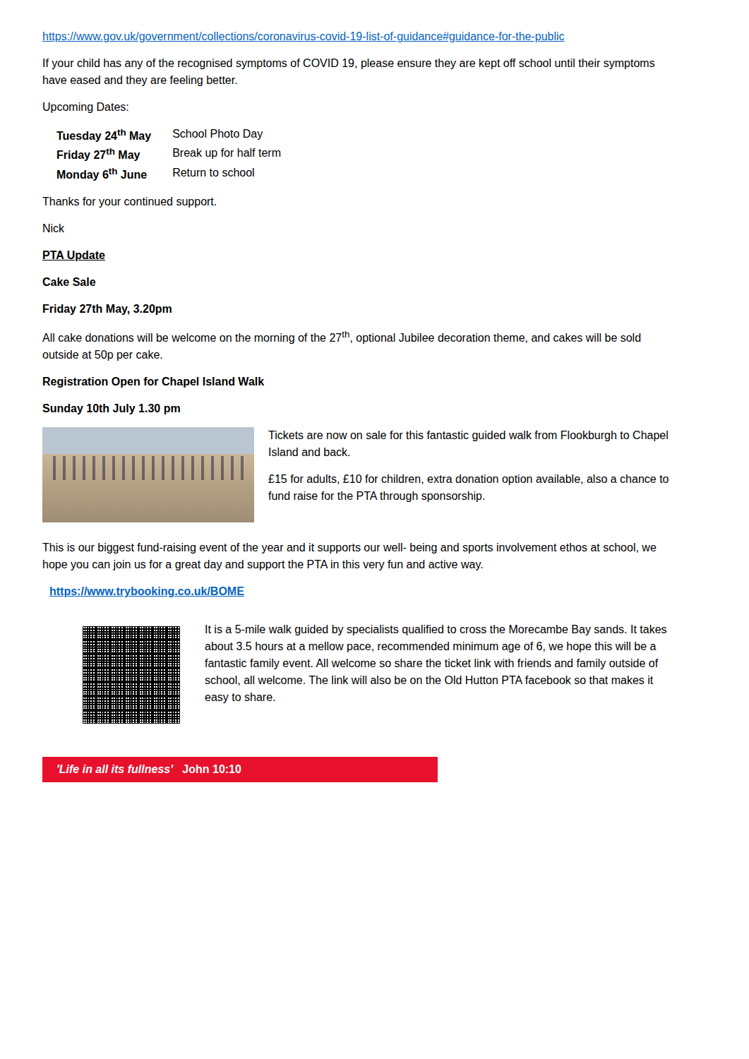https://www.gov.uk/government/collections/coronavirus-covid-19-list-of-guidance#guidance-for-the-public
If your child has any of the recognised symptoms of COVID 19, please ensure they are kept off school until their symptoms have eased and they are feeling better.
Upcoming Dates:
| Tuesday 24 th May | School Photo Day |
| Friday 27 th May | Break up for half term |
| Monday 6 th June | Return to school |
Thanks for your continued support.
Nick
PTA Update
Cake Sale
Friday 27th May, 3.20pm
All cake donations will be welcome on the morning of the 27th, optional Jubilee decoration theme, and cakes will be sold outside at 50p per cake.
Registration Open for Chapel Island Walk
Sunday 10th July 1.30 pm
Tickets are now on sale for this fantastic guided walk from Flookburgh to Chapel Island and back.
£15 for adults, £10 for children, extra donation option available, also a chance to fund raise for the PTA through sponsorship.
This is our biggest fund-raising event of the year and it supports our well- being and sports involvement ethos at school, we hope you can join us for a great day and support the PTA in this very fun and active way.
https://www.trybooking.co.uk/BOME
It is a 5-mile walk guided by specialists qualified to cross the Morecambe Bay sands. It takes about 3.5 hours at a mellow pace, recommended minimum age of 6, we hope this will be a fantastic family event. All welcome so share the ticket link with friends and family outside of school, all welcome. The link will also be on the Old Hutton PTA facebook so that makes it easy to share.
'Life in all its fullness' John 10:10